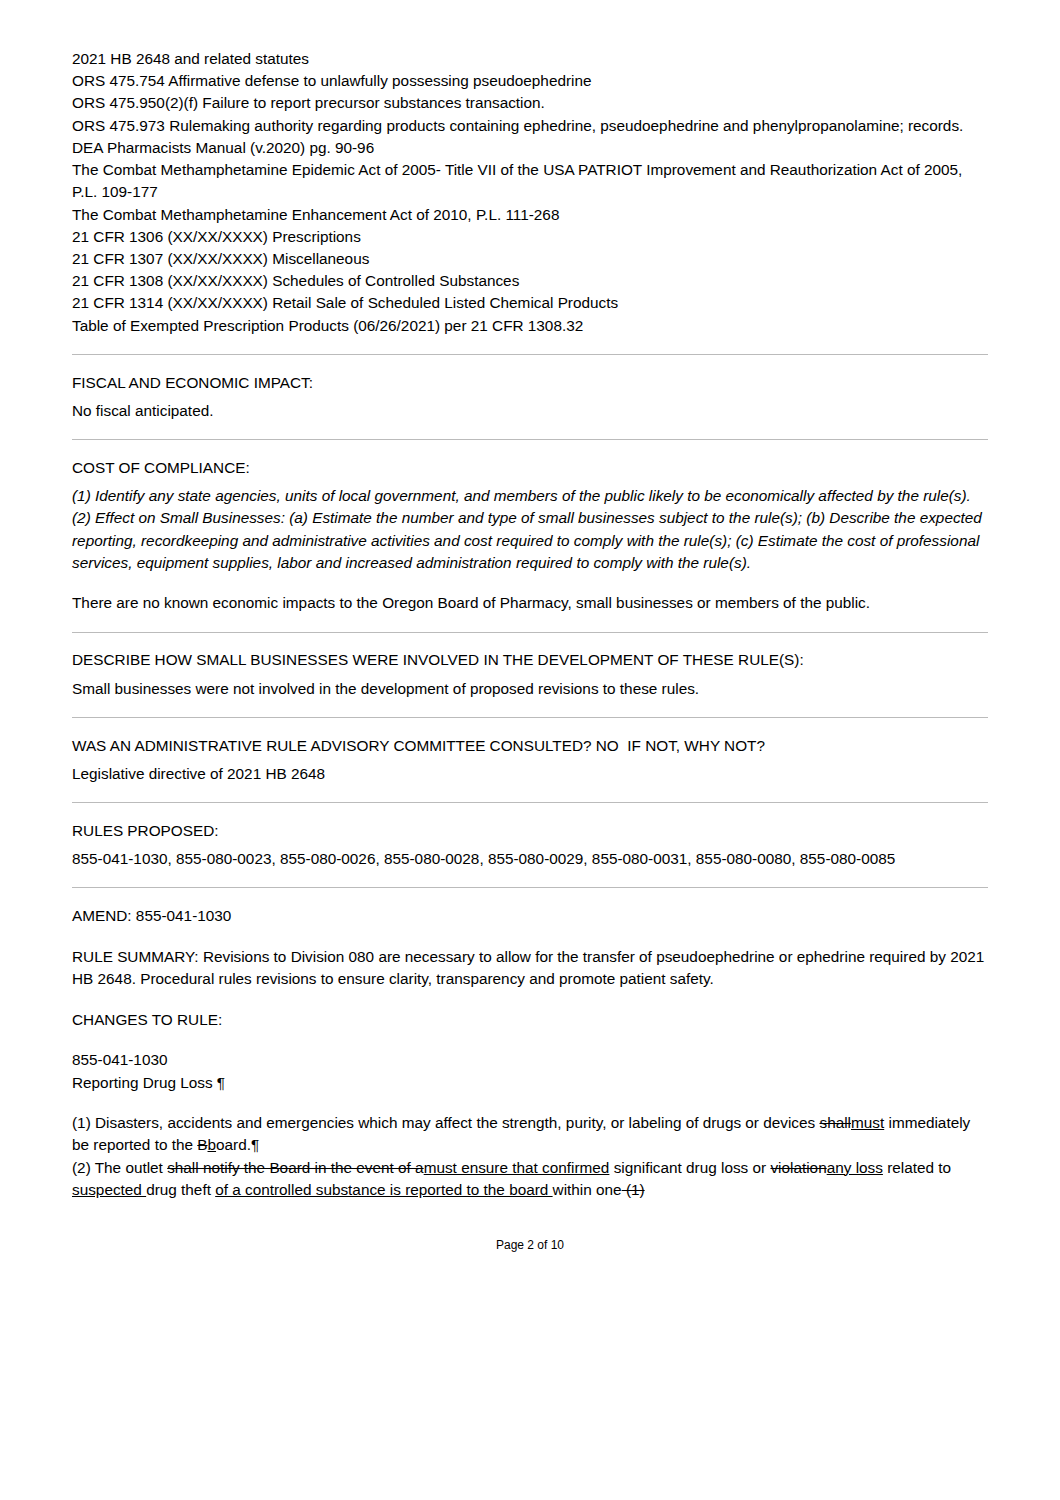2021 HB 2648 and related statutes
ORS 475.754 Affirmative defense to unlawfully possessing pseudoephedrine
ORS 475.950(2)(f) Failure to report precursor substances transaction.
ORS 475.973 Rulemaking authority regarding products containing ephedrine, pseudoephedrine and phenylpropanolamine; records.
DEA Pharmacists Manual (v.2020) pg. 90-96
The Combat Methamphetamine Epidemic Act of 2005- Title VII of the USA PATRIOT Improvement and Reauthorization Act of 2005, P.L. 109-177
The Combat Methamphetamine Enhancement Act of 2010, P.L. 111-268
21 CFR 1306 (XX/XX/XXXX) Prescriptions
21 CFR 1307 (XX/XX/XXXX) Miscellaneous
21 CFR 1308 (XX/XX/XXXX) Schedules of Controlled Substances
21 CFR 1314 (XX/XX/XXXX) Retail Sale of Scheduled Listed Chemical Products
Table of Exempted Prescription Products (06/26/2021) per 21 CFR 1308.32
FISCAL AND ECONOMIC IMPACT:
No fiscal anticipated.
COST OF COMPLIANCE:
(1) Identify any state agencies, units of local government, and members of the public likely to be economically affected by the rule(s). (2) Effect on Small Businesses: (a) Estimate the number and type of small businesses subject to the rule(s); (b) Describe the expected reporting, recordkeeping and administrative activities and cost required to comply with the rule(s); (c) Estimate the cost of professional services, equipment supplies, labor and increased administration required to comply with the rule(s).
There are no known economic impacts to the Oregon Board of Pharmacy, small businesses or members of the public.
DESCRIBE HOW SMALL BUSINESSES WERE INVOLVED IN THE DEVELOPMENT OF THESE RULE(S):
Small businesses were not involved in the development of proposed revisions to these rules.
WAS AN ADMINISTRATIVE RULE ADVISORY COMMITTEE CONSULTED? NO IF NOT, WHY NOT?
Legislative directive of 2021 HB 2648
RULES PROPOSED:
855-041-1030, 855-080-0023, 855-080-0026, 855-080-0028, 855-080-0029, 855-080-0031, 855-080-0080, 855-080-0085
AMEND: 855-041-1030
RULE SUMMARY: Revisions to Division 080 are necessary to allow for the transfer of pseudoephedrine or ephedrine required by 2021 HB 2648. Procedural rules revisions to ensure clarity, transparency and promote patient safety.
CHANGES TO RULE:
855-041-1030
Reporting Drug Loss ¶
(1) Disasters, accidents and emergencies which may affect the strength, purity, or labeling of drugs or devices shall must immediately be reported to the Bboard.¶
(2) The outlet shall notify the Board in the event of a must ensure that confirmed significant drug loss or violation any loss related to suspected drug theft of a controlled substance is reported to the board within one (1)
Page 2 of 10